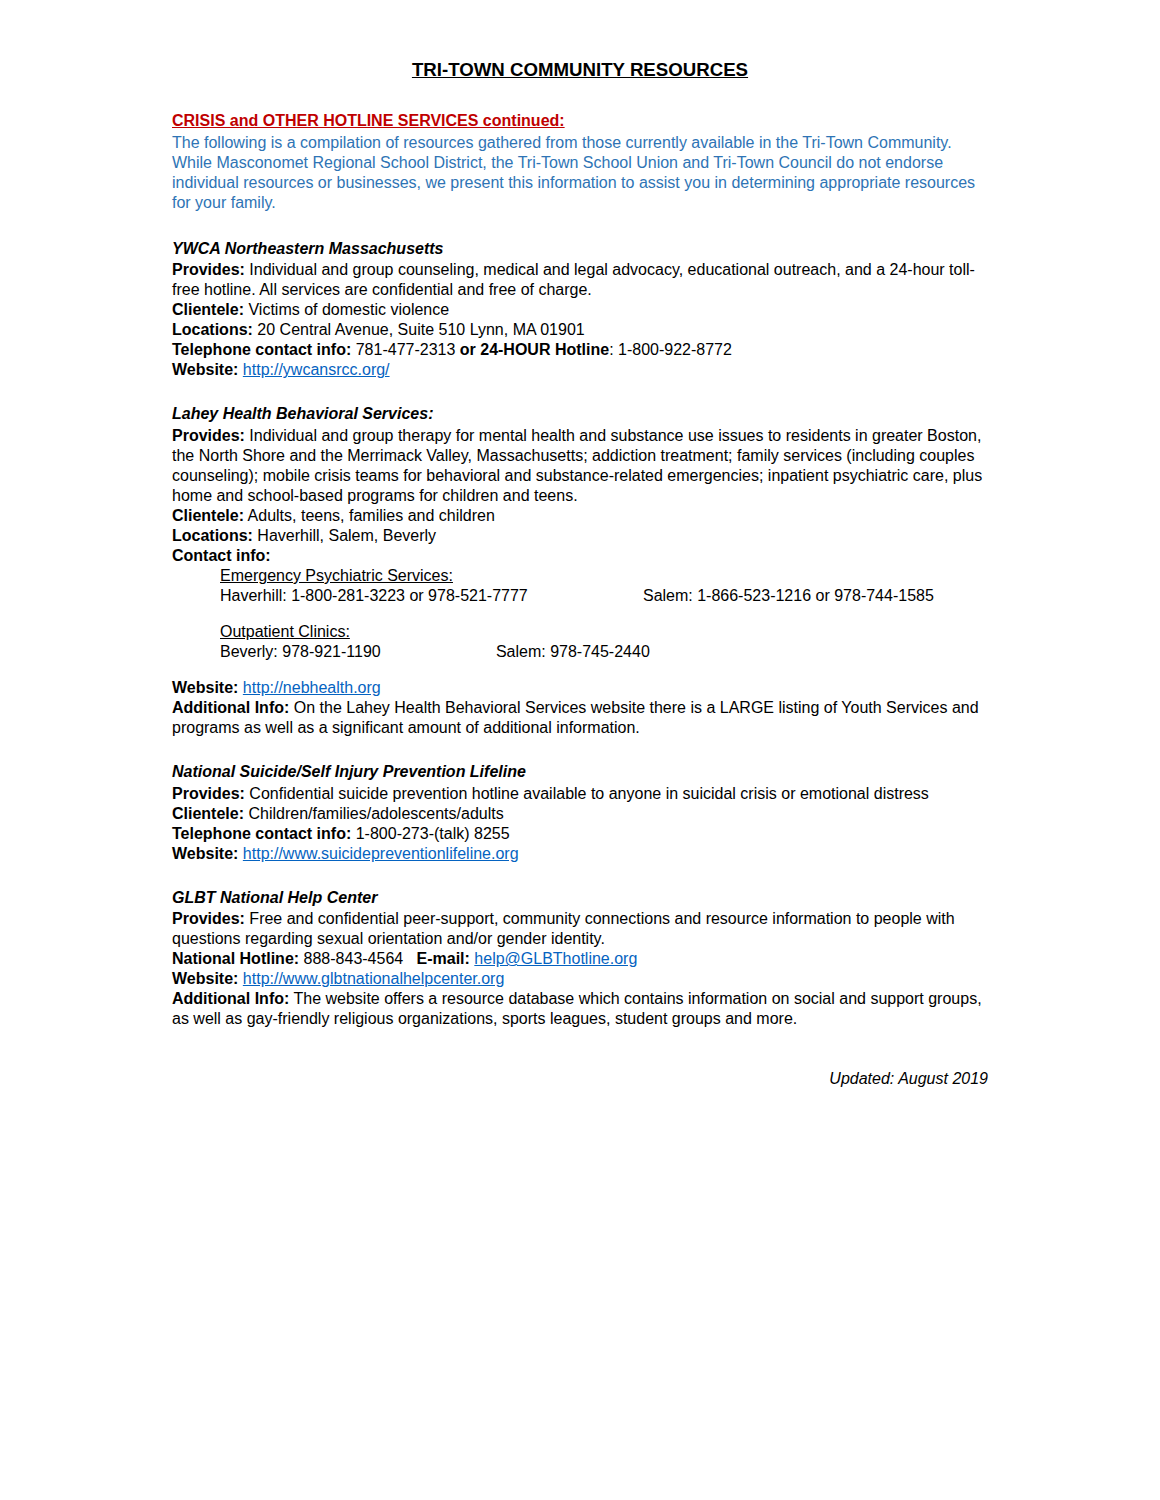TRI-TOWN COMMUNITY RESOURCES
CRISIS and OTHER HOTLINE SERVICES continued:
The following is a compilation of resources gathered from those currently available in the Tri-Town Community. While Masconomet Regional School District, the Tri-Town School Union and Tri-Town Council do not endorse individual resources or businesses, we present this information to assist you in determining appropriate resources for your family.
YWCA Northeastern Massachusetts
Provides: Individual and group counseling, medical and legal advocacy, educational outreach, and a 24-hour toll-free hotline. All services are confidential and free of charge.
Clientele: Victims of domestic violence
Locations: 20 Central Avenue, Suite 510 Lynn, MA 01901
Telephone contact info: 781-477-2313 or 24-HOUR Hotline: 1-800-922-8772
Website: http://ywcansrcc.org/
Lahey Health Behavioral Services:
Provides: Individual and group therapy for mental health and substance use issues to residents in greater Boston, the North Shore and the Merrimack Valley, Massachusetts; addiction treatment; family services (including couples counseling); mobile crisis teams for behavioral and substance-related emergencies; inpatient psychiatric care, plus home and school-based programs for children and teens.
Clientele: Adults, teens, families and children
Locations: Haverhill, Salem, Beverly
Contact info:
Emergency Psychiatric Services:
Haverhill: 1-800-281-3223 or 978-521-7777 Salem: 1-866-523-1216 or 978-744-1585
Outpatient Clinics:
Beverly: 978-921-1190 Salem: 978-745-2440
Website: http://nebhealth.org
Additional Info: On the Lahey Health Behavioral Services website there is a LARGE listing of Youth Services and programs as well as a significant amount of additional information.
National Suicide/Self Injury Prevention Lifeline
Provides: Confidential suicide prevention hotline available to anyone in suicidal crisis or emotional distress
Clientele: Children/families/adolescents/adults
Telephone contact info: 1-800-273-(talk) 8255
Website: http://www.suicidepreventionlifeline.org
GLBT National Help Center
Provides: Free and confidential peer-support, community connections and resource information to people with questions regarding sexual orientation and/or gender identity.
National Hotline: 888-843-4564 E-mail: help@GLBThotline.org
Website: http://www.glbtnationalhelpcenter.org
Additional Info: The website offers a resource database which contains information on social and support groups, as well as gay-friendly religious organizations, sports leagues, student groups and more.
Updated: August 2019